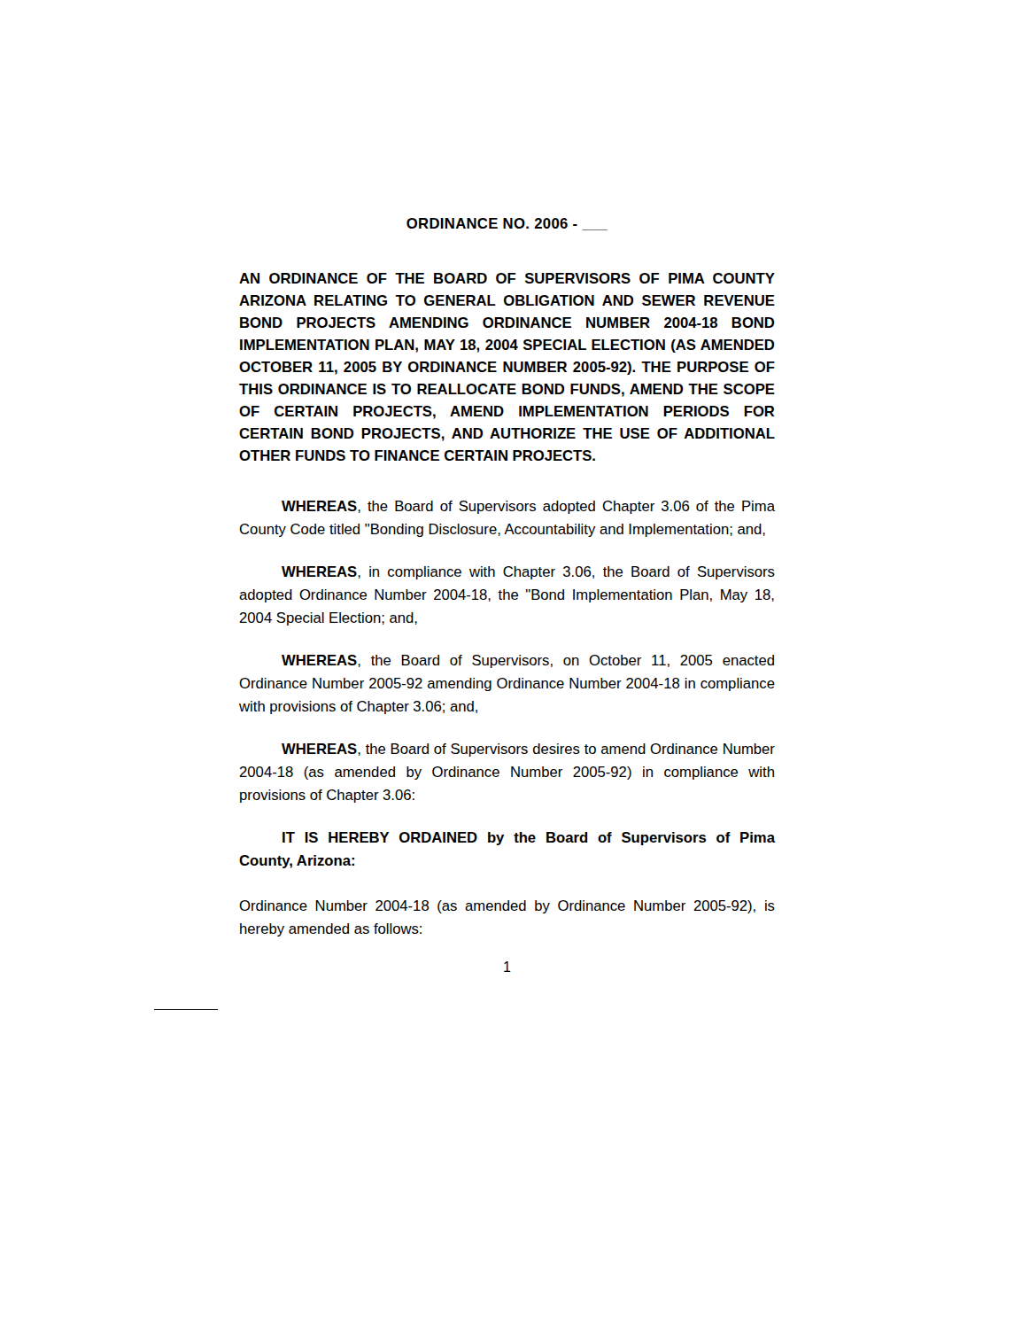ORDINANCE NO. 2006 - ___
AN ORDINANCE OF THE BOARD OF SUPERVISORS OF PIMA COUNTY ARIZONA RELATING TO GENERAL OBLIGATION AND SEWER REVENUE BOND PROJECTS AMENDING ORDINANCE NUMBER 2004-18 BOND IMPLEMENTATION PLAN, MAY 18, 2004 SPECIAL ELECTION (AS AMENDED OCTOBER 11, 2005 BY ORDINANCE NUMBER 2005-92). THE PURPOSE OF THIS ORDINANCE IS TO REALLOCATE BOND FUNDS, AMEND THE SCOPE OF CERTAIN PROJECTS, AMEND IMPLEMENTATION PERIODS FOR CERTAIN BOND PROJECTS, AND AUTHORIZE THE USE OF ADDITIONAL OTHER FUNDS TO FINANCE CERTAIN PROJECTS.
WHEREAS, the Board of Supervisors adopted Chapter 3.06 of the Pima County Code titled "Bonding Disclosure, Accountability and Implementation; and,
WHEREAS, in compliance with Chapter 3.06, the Board of Supervisors adopted Ordinance Number 2004-18, the "Bond Implementation Plan, May 18, 2004 Special Election; and,
WHEREAS, the Board of Supervisors, on October 11, 2005 enacted Ordinance Number 2005-92 amending Ordinance Number 2004-18 in compliance with provisions of Chapter 3.06; and,
WHEREAS, the Board of Supervisors desires to amend Ordinance Number 2004-18 (as amended by Ordinance Number 2005-92) in compliance with provisions of Chapter 3.06:
IT IS HEREBY ORDAINED by the Board of Supervisors of Pima County, Arizona:
Ordinance Number 2004-18 (as amended by Ordinance Number 2005-92), is hereby amended as follows:
1